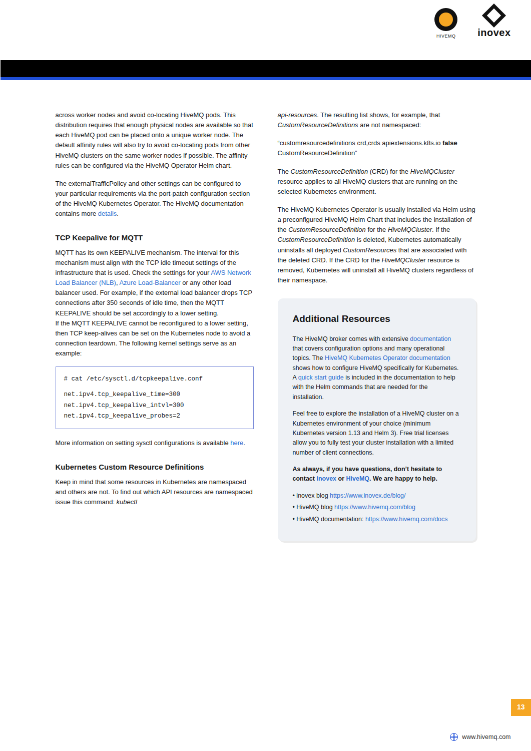HIVEMQ
inovex
across worker nodes and avoid co-locating HiveMQ pods. This distribution requires that enough physical nodes are available so that each HiveMQ pod can be placed onto a unique worker node. The default affinity rules will also try to avoid co-locating pods from other HiveMQ clusters on the same worker nodes if possible. The affinity rules can be configured via the HiveMQ Operator Helm chart.
The externalTrafficPolicy and other settings can be configured to your particular requirements via the port-patch configuration section of the HiveMQ Kubernetes Operator. The HiveMQ documentation contains more details.
TCP Keepalive for MQTT
MQTT has its own KEEPALIVE mechanism. The interval for this mechanism must align with the TCP idle timeout settings of the infrastructure that is used. Check the settings for your AWS Network Load Balancer (NLB), Azure Load-Balancer or any other load balancer used. For example, if the external load balancer drops TCP connections after 350 seconds of idle time, then the MQTT KEEPALIVE should be set accordingly to a lower setting.
If the MQTT KEEPALIVE cannot be reconfigured to a lower setting, then TCP keep-alives can be set on the Kubernetes node to avoid a connection teardown. The following kernel settings serve as an example:
# cat /etc/sysctl.d/tcpkeepalive.conf net.ipv4.tcp_keepalive_time=300
net.ipv4.tcp_keepalive_intvl=300
net.ipv4.tcp_keepalive_probes=2
More information on setting sysctl configurations is available here.
Kubernetes Custom Resource Definitions
Keep in mind that some resources in Kubernetes are namespaced and others are not. To find out which API resources are namespaced issue this command: kubectl
api-resources. The resulting list shows, for example, that CustomResourceDefinitions are not namespaced:
“customresourcedefinitions crd,crds apiextensions.k8s.io false CustomResourceDefinition”
The CustomResourceDefinition (CRD) for the HiveMQCluster resource applies to all HiveMQ clusters that are running on the selected Kubernetes environment.
The HiveMQ Kubernetes Operator is usually installed via Helm using a preconfigured HiveMQ Helm Chart that includes the installation of the CustomResourceDefinition for the HiveMQCluster. If the CustomResourceDefinition is deleted, Kubernetes automatically uninstalls all deployed CustomResources that are associated with the deleted CRD. If the CRD for the HiveMQCluster resource is removed, Kubernetes will uninstall all HiveMQ clusters regardless of their namespace.
Additional Resources
The HiveMQ broker comes with extensive documentation that covers configuration options and many operational topics. The HiveMQ Kubernetes Operator documentation shows how to configure HiveMQ specifically for Kubernetes. A quick start guide is included in the documentation to help with the Helm commands that are needed for the installation.
Feel free to explore the installation of a HiveMQ cluster on a Kubernetes environment of your choice (minimum Kubernetes version 1.13 and Helm 3). Free trial licenses allow you to fully test your cluster installation with a limited number of client connections.
As always, if you have questions, don’t hesitate to contact inovex or HiveMQ. We are happy to help.
inovex blog https://www.inovex.de/blog/
HiveMQ blog https://www.hivemq.com/blog
HiveMQ documentation: https://www.hivemq.com/docs
13
www.hivemq.com